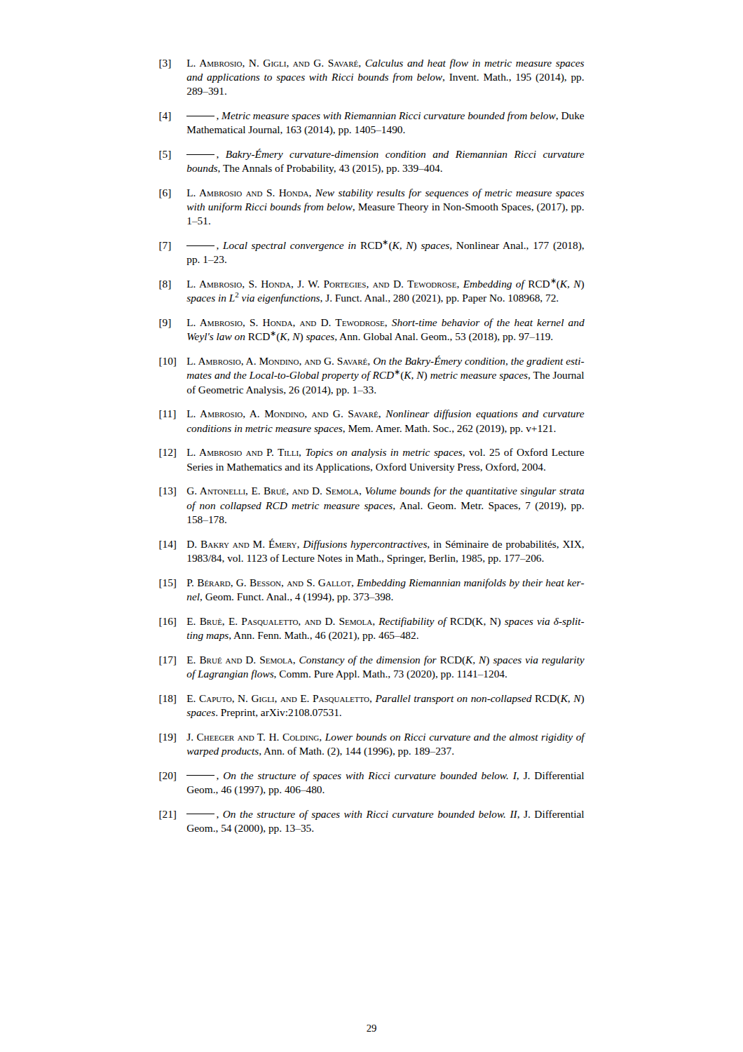[3] L. Ambrosio, N. Gigli, and G. Savaré, Calculus and heat flow in metric measure spaces and applications to spaces with Ricci bounds from below, Invent. Math., 195 (2014), pp. 289–391.
[4] , Metric measure spaces with Riemannian Ricci curvature bounded from below, Duke Mathematical Journal, 163 (2014), pp. 1405–1490.
[5] , Bakry-Émery curvature-dimension condition and Riemannian Ricci curvature bounds, The Annals of Probability, 43 (2015), pp. 339–404.
[6] L. Ambrosio and S. Honda, New stability results for sequences of metric measure spaces with uniform Ricci bounds from below, Measure Theory in Non-Smooth Spaces, (2017), pp. 1–51.
[7] , Local spectral convergence in RCD∗(K, N) spaces, Nonlinear Anal., 177 (2018), pp. 1–23.
[8] L. Ambrosio, S. Honda, J. W. Portegies, and D. Tewodrose, Embedding of RCD∗(K, N) spaces in L2 via eigenfunctions, J. Funct. Anal., 280 (2021), pp. Paper No. 108968, 72.
[9] L. Ambrosio, S. Honda, and D. Tewodrose, Short-time behavior of the heat kernel and Weyl's law on RCD∗(K, N) spaces, Ann. Global Anal. Geom., 53 (2018), pp. 97–119.
[10] L. Ambrosio, A. Mondino, and G. Savaré, On the Bakry-Émery condition, the gradient estimates and the Local-to-Global property of RCD∗(K, N) metric measure spaces, The Journal of Geometric Analysis, 26 (2014), pp. 1–33.
[11] L. Ambrosio, A. Mondino, and G. Savaré, Nonlinear diffusion equations and curvature conditions in metric measure spaces, Mem. Amer. Math. Soc., 262 (2019), pp. v+121.
[12] L. Ambrosio and P. Tilli, Topics on analysis in metric spaces, vol. 25 of Oxford Lecture Series in Mathematics and its Applications, Oxford University Press, Oxford, 2004.
[13] G. Antonelli, E. Brué, and D. Semola, Volume bounds for the quantitative singular strata of non collapsed RCD metric measure spaces, Anal. Geom. Metr. Spaces, 7 (2019), pp. 158–178.
[14] D. Bakry and M. Émery, Diffusions hypercontractives, in Séminaire de probabilités, XIX, 1983/84, vol. 1123 of Lecture Notes in Math., Springer, Berlin, 1985, pp. 177–206.
[15] P. Bérard, G. Besson, and S. Gallot, Embedding Riemannian manifolds by their heat kernel, Geom. Funct. Anal., 4 (1994), pp. 373–398.
[16] E. Bruè, E. Pasqualetto, and D. Semola, Rectifiability of RCD(K, N) spaces via δ-splitting maps, Ann. Fenn. Math., 46 (2021), pp. 465–482.
[17] E. Brué and D. Semola, Constancy of the dimension for RCD(K, N) spaces via regularity of Lagrangian flows, Comm. Pure Appl. Math., 73 (2020), pp. 1141–1204.
[18] E. Caputo, N. Gigli, and E. Pasqualetto, Parallel transport on non-collapsed RCD(K, N) spaces. Preprint, arXiv:2108.07531.
[19] J. Cheeger and T. H. Colding, Lower bounds on Ricci curvature and the almost rigidity of warped products, Ann. of Math. (2), 144 (1996), pp. 189–237.
[20] , On the structure of spaces with Ricci curvature bounded below. I, J. Differential Geom., 46 (1997), pp. 406–480.
[21] , On the structure of spaces with Ricci curvature bounded below. II, J. Differential Geom., 54 (2000), pp. 13–35.
29